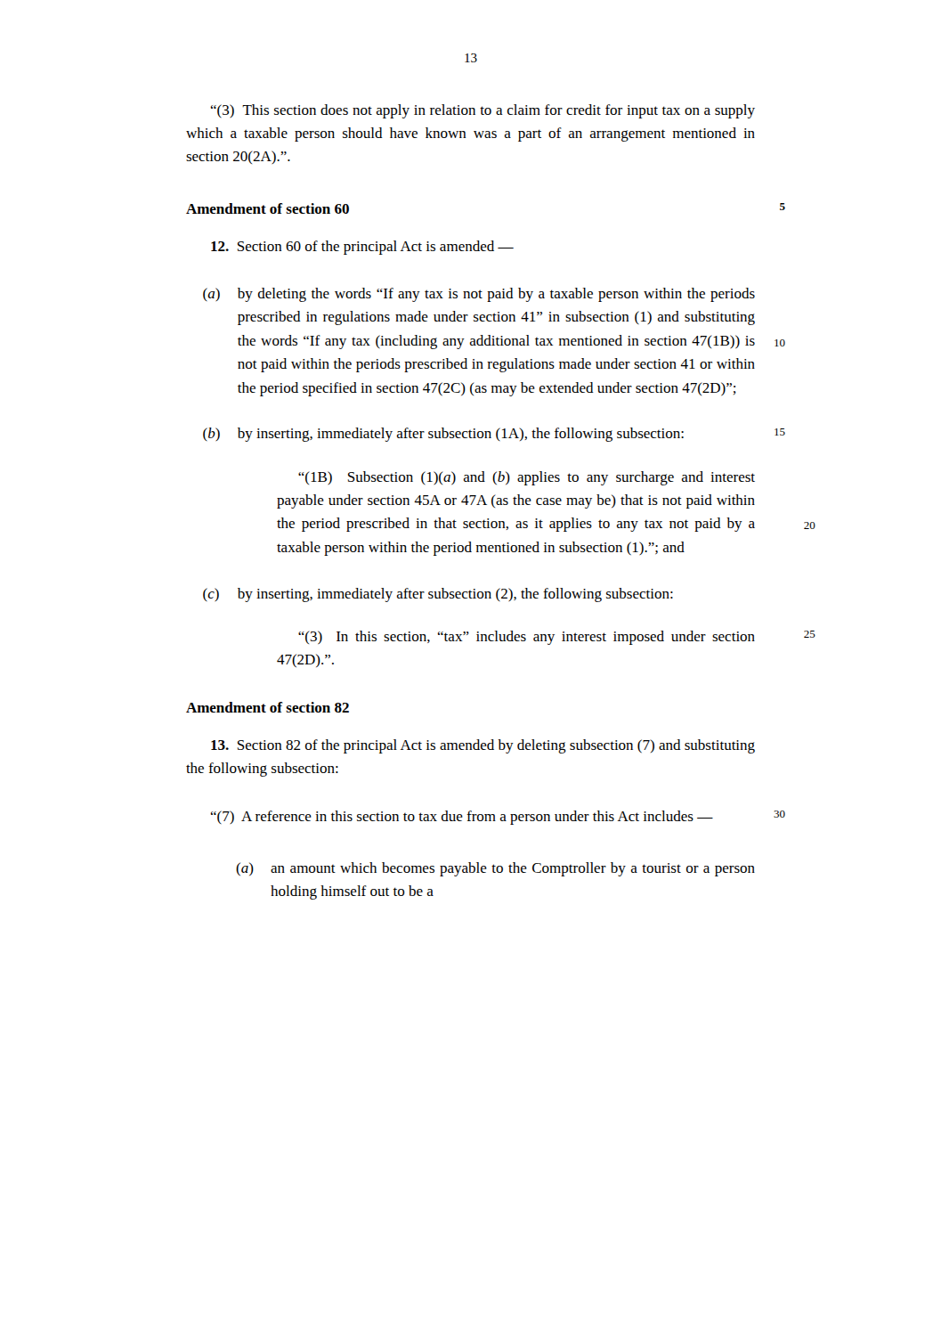13
“(3) This section does not apply in relation to a claim for credit for input tax on a supply which a taxable person should have known was a part of an arrangement mentioned in section 20(2A).”.
Amendment of section 60 5
12. Section 60 of the principal Act is amended —
(a) by deleting the words “If any tax is not paid by a taxable person within the periods prescribed in regulations made under section 41” in subsection (1) and substituting the words “If any tax (including any additional tax mentioned in section 47(1B)) is not paid within the periods prescribed in regulations made under section 41 or within the period specified in section 47(2C) (as may be extended under section 47(2D)”; 10
(b) by inserting, immediately after subsection (1A), the following subsection: 15
“(1B) Subsection (1)(a) and (b) applies to any surcharge and interest payable under section 45A or 47A (as the case may be) that is not paid within the period prescribed in that section, as it applies to any tax not paid by a taxable person within the period mentioned in subsection (1).”; and 20
(c) by inserting, immediately after subsection (2), the following subsection:
“(3) In this section, “tax” includes any interest imposed under section 47(2D).”. 25
Amendment of section 82
13. Section 82 of the principal Act is amended by deleting subsection (7) and substituting the following subsection:
“(7) A reference in this section to tax due from a person under this Act includes — 30
(a) an amount which becomes payable to the Comptroller by a tourist or a person holding himself out to be a